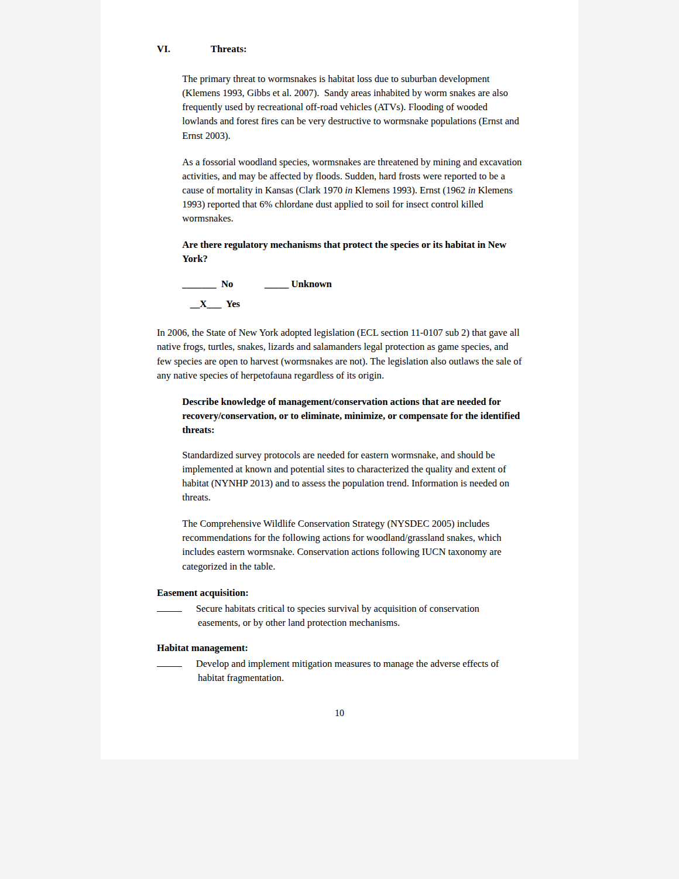VI. Threats:
The primary threat to wormsnakes is habitat loss due to suburban development (Klemens 1993, Gibbs et al. 2007). Sandy areas inhabited by worm snakes are also frequently used by recreational off-road vehicles (ATVs). Flooding of wooded lowlands and forest fires can be very destructive to wormsnake populations (Ernst and Ernst 2003).
As a fossorial woodland species, wormsnakes are threatened by mining and excavation activities, and may be affected by floods. Sudden, hard frosts were reported to be a cause of mortality in Kansas (Clark 1970 in Klemens 1993). Ernst (1962 in Klemens 1993) reported that 6% chlordane dust applied to soil for insect control killed wormsnakes.
Are there regulatory mechanisms that protect the species or its habitat in New York?
_______ No _____ Unknown
__X___ Yes
In 2006, the State of New York adopted legislation (ECL section 11-0107 sub 2) that gave all native frogs, turtles, snakes, lizards and salamanders legal protection as game species, and few species are open to harvest (wormsnakes are not). The legislation also outlaws the sale of any native species of herpetofauna regardless of its origin.
Describe knowledge of management/conservation actions that are needed for recovery/conservation, or to eliminate, minimize, or compensate for the identified threats:
Standardized survey protocols are needed for eastern wormsnake, and should be implemented at known and potential sites to characterized the quality and extent of habitat (NYNHP 2013) and to assess the population trend. Information is needed on threats.
The Comprehensive Wildlife Conservation Strategy (NYSDEC 2005) includes recommendations for the following actions for woodland/grassland snakes, which includes eastern wormsnake. Conservation actions following IUCN taxonomy are categorized in the table.
Easement acquisition:
Secure habitats critical to species survival by acquisition of conservation easements, or by other land protection mechanisms.
Habitat management:
Develop and implement mitigation measures to manage the adverse effects of habitat fragmentation.
10